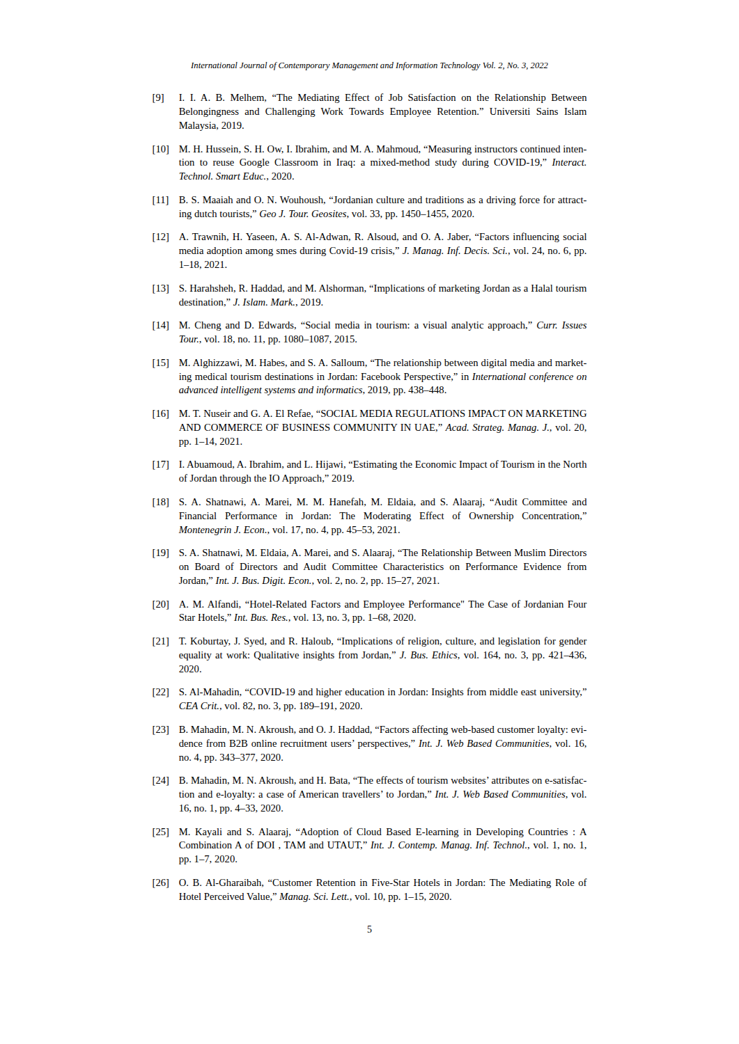International Journal of Contemporary Management and Information Technology Vol. 2, No. 3, 2022
[9] I. I. A. B. Melhem, “The Mediating Effect of Job Satisfaction on the Relationship Between Belongingness and Challenging Work Towards Employee Retention.” Universiti Sains Islam Malaysia, 2019.
[10] M. H. Hussein, S. H. Ow, I. Ibrahim, and M. A. Mahmoud, “Measuring instructors continued intention to reuse Google Classroom in Iraq: a mixed-method study during COVID-19,” Interact. Technol. Smart Educ., 2020.
[11] B. S. Maaiah and O. N. Wouhoush, “Jordanian culture and traditions as a driving force for attracting dutch tourists,” Geo J. Tour. Geosites, vol. 33, pp. 1450–1455, 2020.
[12] A. Trawnih, H. Yaseen, A. S. Al-Adwan, R. Alsoud, and O. A. Jaber, “Factors influencing social media adoption among smes during Covid-19 crisis,” J. Manag. Inf. Decis. Sci., vol. 24, no. 6, pp. 1–18, 2021.
[13] S. Harahsheh, R. Haddad, and M. Alshorman, “Implications of marketing Jordan as a Halal tourism destination,” J. Islam. Mark., 2019.
[14] M. Cheng and D. Edwards, “Social media in tourism: a visual analytic approach,” Curr. Issues Tour., vol. 18, no. 11, pp. 1080–1087, 2015.
[15] M. Alghizzawi, M. Habes, and S. A. Salloum, “The relationship between digital media and marketing medical tourism destinations in Jordan: Facebook Perspective,” in International conference on advanced intelligent systems and informatics, 2019, pp. 438–448.
[16] M. T. Nuseir and G. A. El Refae, “SOCIAL MEDIA REGULATIONS IMPACT ON MARKETING AND COMMERCE OF BUSINESS COMMUNITY IN UAE,” Acad. Strateg. Manag. J., vol. 20, pp. 1–14, 2021.
[17] I. Abuamoud, A. Ibrahim, and L. Hijawi, “Estimating the Economic Impact of Tourism in the North of Jordan through the IO Approach,” 2019.
[18] S. A. Shatnawi, A. Marei, M. M. Hanefah, M. Eldaia, and S. Alaaraj, “Audit Committee and Financial Performance in Jordan: The Moderating Effect of Ownership Concentration,” Montenegrin J. Econ., vol. 17, no. 4, pp. 45–53, 2021.
[19] S. A. Shatnawi, M. Eldaia, A. Marei, and S. Alaaraj, “The Relationship Between Muslim Directors on Board of Directors and Audit Committee Characteristics on Performance Evidence from Jordan,” Int. J. Bus. Digit. Econ., vol. 2, no. 2, pp. 15–27, 2021.
[20] A. M. Alfandi, “Hotel-Related Factors and Employee Performance" The Case of Jordanian Four Star Hotels,” Int. Bus. Res., vol. 13, no. 3, pp. 1–68, 2020.
[21] T. Koburtay, J. Syed, and R. Haloub, “Implications of religion, culture, and legislation for gender equality at work: Qualitative insights from Jordan,” J. Bus. Ethics, vol. 164, no. 3, pp. 421–436, 2020.
[22] S. Al-Mahadin, “COVID-19 and higher education in Jordan: Insights from middle east university,” CEA Crit., vol. 82, no. 3, pp. 189–191, 2020.
[23] B. Mahadin, M. N. Akroush, and O. J. Haddad, “Factors affecting web-based customer loyalty: evidence from B2B online recruitment users’ perspectives,” Int. J. Web Based Communities, vol. 16, no. 4, pp. 343–377, 2020.
[24] B. Mahadin, M. N. Akroush, and H. Bata, “The effects of tourism websites’ attributes on e-satisfaction and e-loyalty: a case of American travellers’ to Jordan,” Int. J. Web Based Communities, vol. 16, no. 1, pp. 4–33, 2020.
[25] M. Kayali and S. Alaaraj, “Adoption of Cloud Based E-learning in Developing Countries : A Combination A of DOI , TAM and UTAUT,” Int. J. Contemp. Manag. Inf. Technol., vol. 1, no. 1, pp. 1–7, 2020.
[26] O. B. Al-Gharaibah, “Customer Retention in Five-Star Hotels in Jordan: The Mediating Role of Hotel Perceived Value,” Manag. Sci. Lett., vol. 10, pp. 1–15, 2020.
5